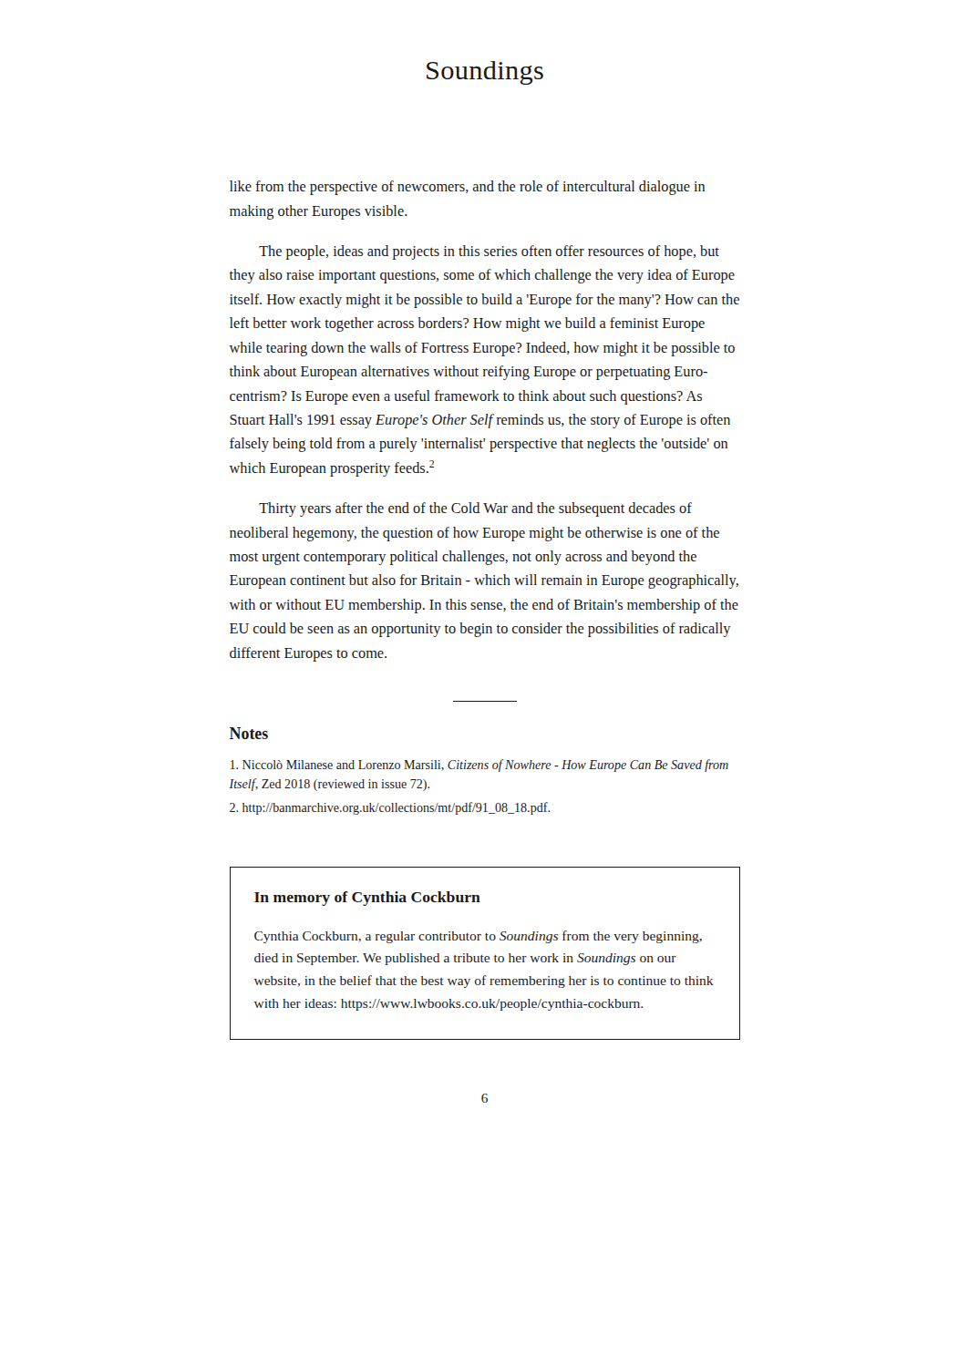Soundings
like from the perspective of newcomers, and the role of intercultural dialogue in making other Europes visible.
The people, ideas and projects in this series often offer resources of hope, but they also raise important questions, some of which challenge the very idea of Europe itself. How exactly might it be possible to build a 'Europe for the many'? How can the left better work together across borders? How might we build a feminist Europe while tearing down the walls of Fortress Europe? Indeed, how might it be possible to think about European alternatives without reifying Europe or perpetuating Euro-centrism? Is Europe even a useful framework to think about such questions? As Stuart Hall's 1991 essay Europe's Other Self reminds us, the story of Europe is often falsely being told from a purely 'internalist' perspective that neglects the 'outside' on which European prosperity feeds.2
Thirty years after the end of the Cold War and the subsequent decades of neoliberal hegemony, the question of how Europe might be otherwise is one of the most urgent contemporary political challenges, not only across and beyond the European continent but also for Britain - which will remain in Europe geographically, with or without EU membership. In this sense, the end of Britain's membership of the EU could be seen as an opportunity to begin to consider the possibilities of radically different Europes to come.
Notes
1. Niccolò Milanese and Lorenzo Marsili, Citizens of Nowhere - How Europe Can Be Saved from Itself, Zed 2018 (reviewed in issue 72).
2. http://banmarchive.org.uk/collections/mt/pdf/91_08_18.pdf.
In memory of Cynthia Cockburn
Cynthia Cockburn, a regular contributor to Soundings from the very beginning, died in September. We published a tribute to her work in Soundings on our website, in the belief that the best way of remembering her is to continue to think with her ideas: https://www.lwbooks.co.uk/people/cynthia-cockburn.
6